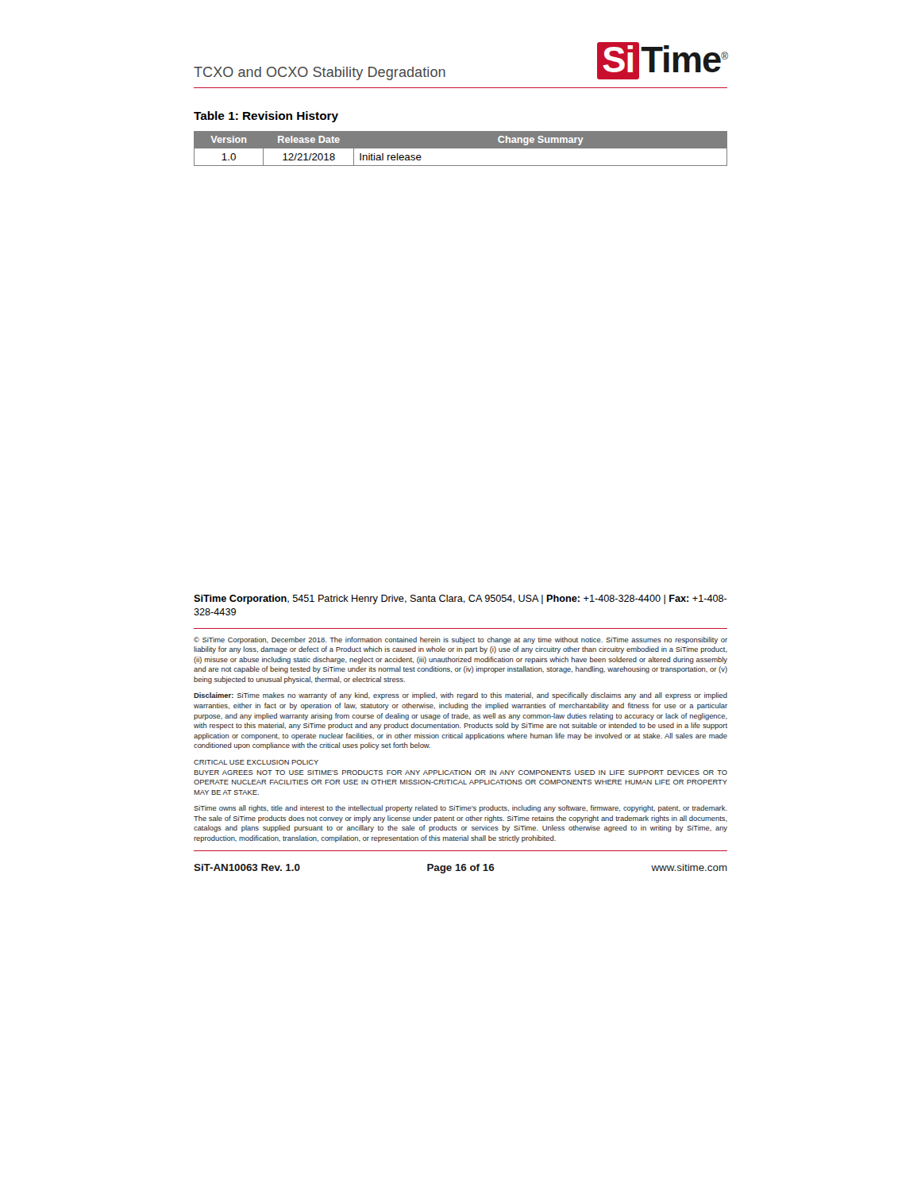TCXO and OCXO Stability Degradation
Si Time®
Table 1: Revision History
| Version | Release Date | Change Summary |
| --- | --- | --- |
| 1.0 | 12/21/2018 | Initial release |
SiTime Corporation, 5451 Patrick Henry Drive, Santa Clara, CA 95054, USA | Phone: +1-408-328-4400 | Fax: +1-408-328-4439
© SiTime Corporation, December 2018. The information contained herein is subject to change at any time without notice. SiTime assumes no responsibility or liability for any loss, damage or defect of a Product which is caused in whole or in part by (i) use of any circuitry other than circuitry embodied in a SiTime product, (ii) misuse or abuse including static discharge, neglect or accident, (iii) unauthorized modification or repairs which have been soldered or altered during assembly and are not capable of being tested by SiTime under its normal test conditions, or (iv) improper installation, storage, handling, warehousing or transportation, or (v) being subjected to unusual physical, thermal, or electrical stress.
Disclaimer: SiTime makes no warranty of any kind, express or implied, with regard to this material, and specifically disclaims any and all express or implied warranties, either in fact or by operation of law, statutory or otherwise, including the implied warranties of merchantability and fitness for use or a particular purpose, and any implied warranty arising from course of dealing or usage of trade, as well as any common-law duties relating to accuracy or lack of negligence, with respect to this material, any SiTime product and any product documentation. Products sold by SiTime are not suitable or intended to be used in a life support application or component, to operate nuclear facilities, or in other mission critical applications where human life may be involved or at stake. All sales are made conditioned upon compliance with the critical uses policy set forth below.
CRITICAL USE EXCLUSION POLICY
BUYER AGREES NOT TO USE SITIME'S PRODUCTS FOR ANY APPLICATION OR IN ANY COMPONENTS USED IN LIFE SUPPORT DEVICES OR TO OPERATE NUCLEAR FACILITIES OR FOR USE IN OTHER MISSION-CRITICAL APPLICATIONS OR COMPONENTS WHERE HUMAN LIFE OR PROPERTY MAY BE AT STAKE.
SiTime owns all rights, title and interest to the intellectual property related to SiTime's products, including any software, firmware, copyright, patent, or trademark. The sale of SiTime products does not convey or imply any license under patent or other rights. SiTime retains the copyright and trademark rights in all documents, catalogs and plans supplied pursuant to or ancillary to the sale of products or services by SiTime. Unless otherwise agreed to in writing by SiTime, any reproduction, modification, translation, compilation, or representation of this material shall be strictly prohibited.
SiT-AN10063 Rev. 1.0
Page 16 of 16
www.sitime.com